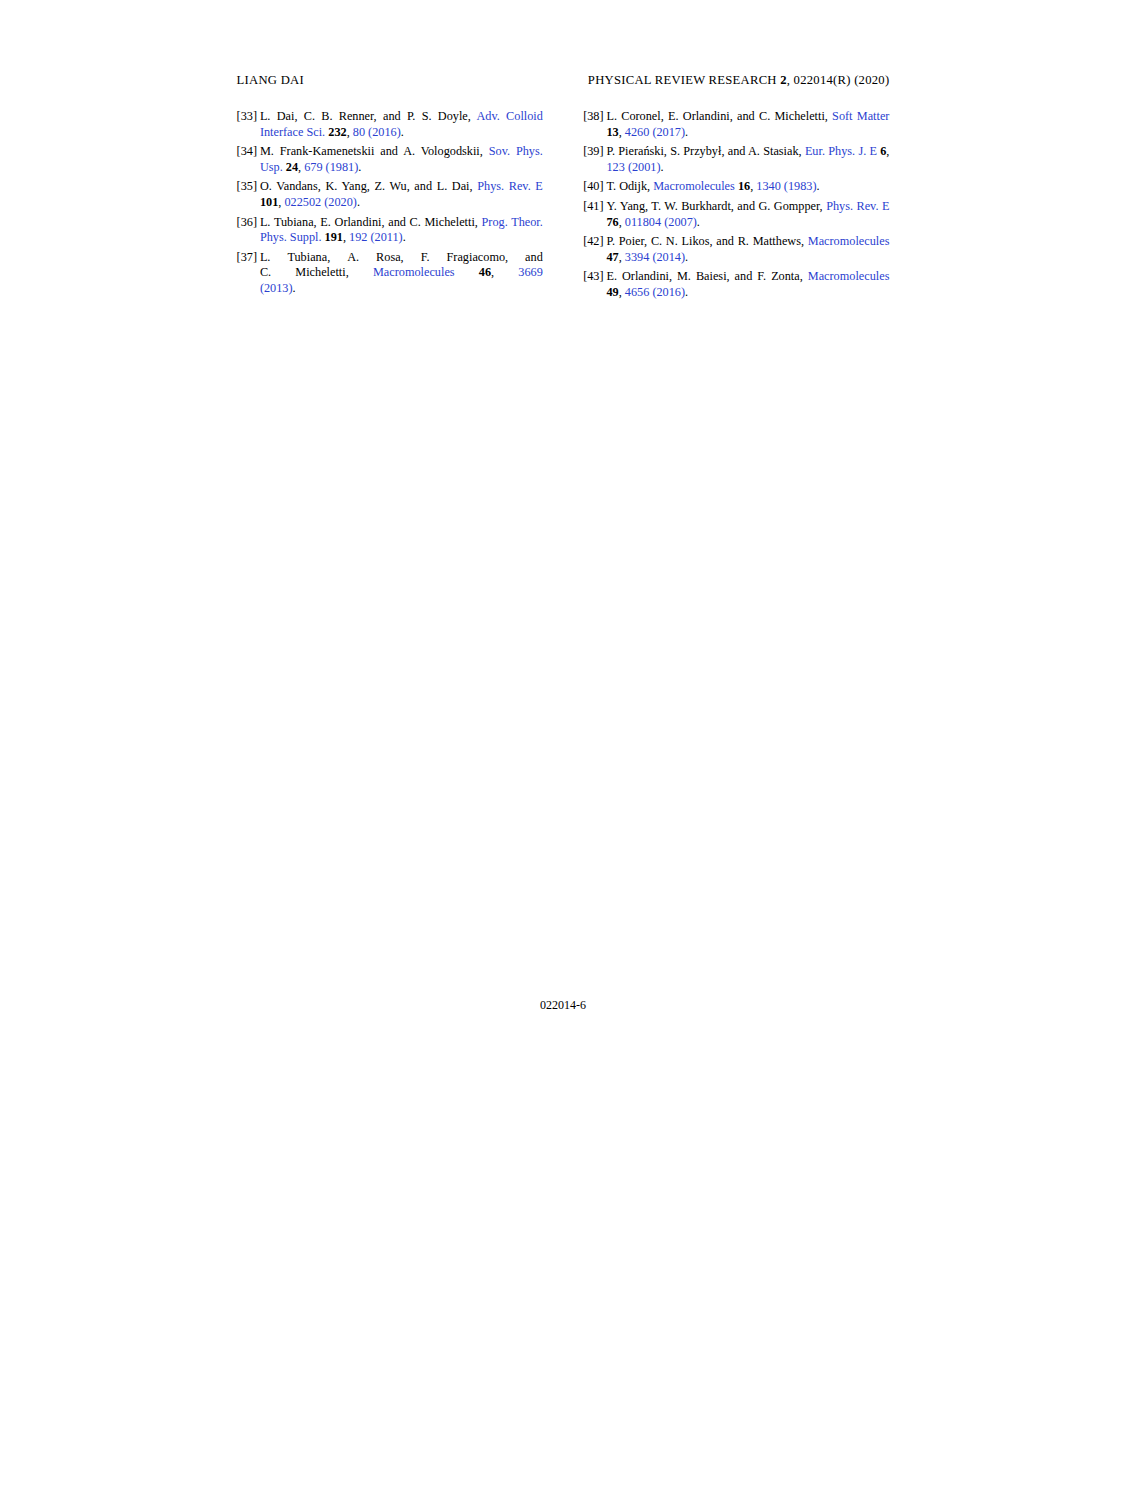Liang Dai
Physical Review Research 2, 022014(R) (2020)
[33]
L. Dai, C. B. Renner, and P. S. Doyle, Adv. Colloid Interface Sci. 232, 80 (2016).
[34]
M. Frank-Kamenetskii and A. Vologodskii, Sov. Phys. Usp. 24, 679 (1981).
[35]
O. Vandans, K. Yang, Z. Wu, and L. Dai, Phys. Rev. E 101, 022502 (2020).
[36]
L. Tubiana, E. Orlandini, and C. Micheletti, Prog. Theor. Phys. Suppl. 191, 192 (2011).
[37]
L. Tubiana, A. Rosa, F. Fragiacomo, and
C. Micheletti, Macromolecules 46, 3669
(2013).
[38]
L. Coronel, E. Orlandini, and C. Micheletti, Soft Matter 13, 4260 (2017).
[39]
P. Pierański, S. Przybył, and A. Stasiak, Eur. Phys. J. E 6, 123 (2001).
[40]
T. Odijk, Macromolecules 16, 1340 (1983).
[41]
Y. Yang, T. W. Burkhardt, and G. Gompper, Phys. Rev. E 76, 011804 (2007).
[42]
P. Poier, C. N. Likos, and R. Matthews, Macromolecules 47, 3394 (2014).
[43]
E. Orlandini, M. Baiesi, and F. Zonta, Macromolecules 49, 4656 (2016).
022014-6